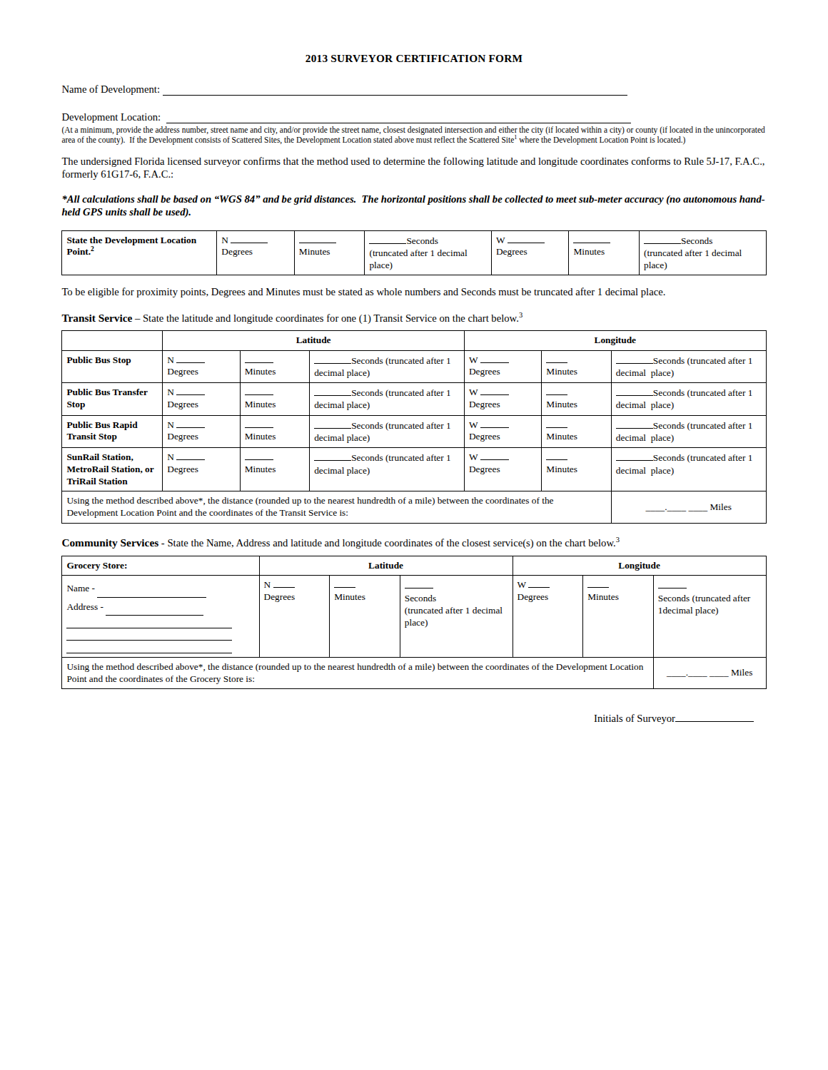2013 SURVEYOR CERTIFICATION FORM
Name of Development:
Development Location:
(At a minimum, provide the address number, street name and city, and/or provide the street name, closest designated intersection and either the city (if located within a city) or county (if located in the unincorporated area of the county). If the Development consists of Scattered Sites, the Development Location stated above must reflect the Scattered Site1 where the Development Location Point is located.)
The undersigned Florida licensed surveyor confirms that the method used to determine the following latitude and longitude coordinates conforms to Rule 5J-17, F.A.C., formerly 61G17-6, F.A.C.:
*All calculations shall be based on “WGS 84” and be grid distances. The horizontal positions shall be collected to meet sub-meter accuracy (no autonomous hand-held GPS units shall be used).
| State the Development Location Point. 2 | N Degrees | Minutes | Seconds (truncated after 1 decimal place) | W Degrees | Minutes | Seconds (truncated after 1 decimal place) |
To be eligible for proximity points, Degrees and Minutes must be stated as whole numbers and Seconds must be truncated after 1 decimal place.
Transit Service – State the latitude and longitude coordinates for one (1) Transit Service on the chart below.3
| | Latitude | Longitude |
| Public Bus Stop | N Degrees | Minutes | Seconds (truncated after 1 decimal place) | W Degrees | Minutes | Seconds (truncated after 1 decimal place) |
| Public Bus Transfer Stop | N Degrees | Minutes | Seconds (truncated after 1 decimal place) | W Degrees | Minutes | Seconds (truncated after 1 decimal place) |
| Public Bus Rapid Transit Stop | N Degrees | Minutes | Seconds (truncated after 1 decimal place) | W Degrees | Minutes | Seconds (truncated after 1 decimal place) |
| SunRail Station, MetroRail Station, or TriRail Station | N Degrees | Minutes | Seconds (truncated after 1 decimal place) | W Degrees | Minutes | Seconds (truncated after 1 decimal place) |
| Using the method described above*, the distance (rounded up to the nearest hundredth of a mile) between the coordinates of the Development Location Point and the coordinates of the Transit Service is: | ____.____ ____ Miles |
Community Services - State the Name, Address and latitude and longitude coordinates of the closest service(s) on the chart below.3
| Grocery Store: | Latitude | Longitude |
| Name - Address - | N Degrees | Minutes | Seconds (truncated after 1 decimal place) | W Degrees | Minutes | Seconds (truncated after 1decimal place) |
| Using the method described above*, the distance (rounded up to the nearest hundredth of a mile) between the coordinates of the Development Location Point and the coordinates of the Grocery Store is: | ____.____ ____ Miles |
Initials of Surveyor